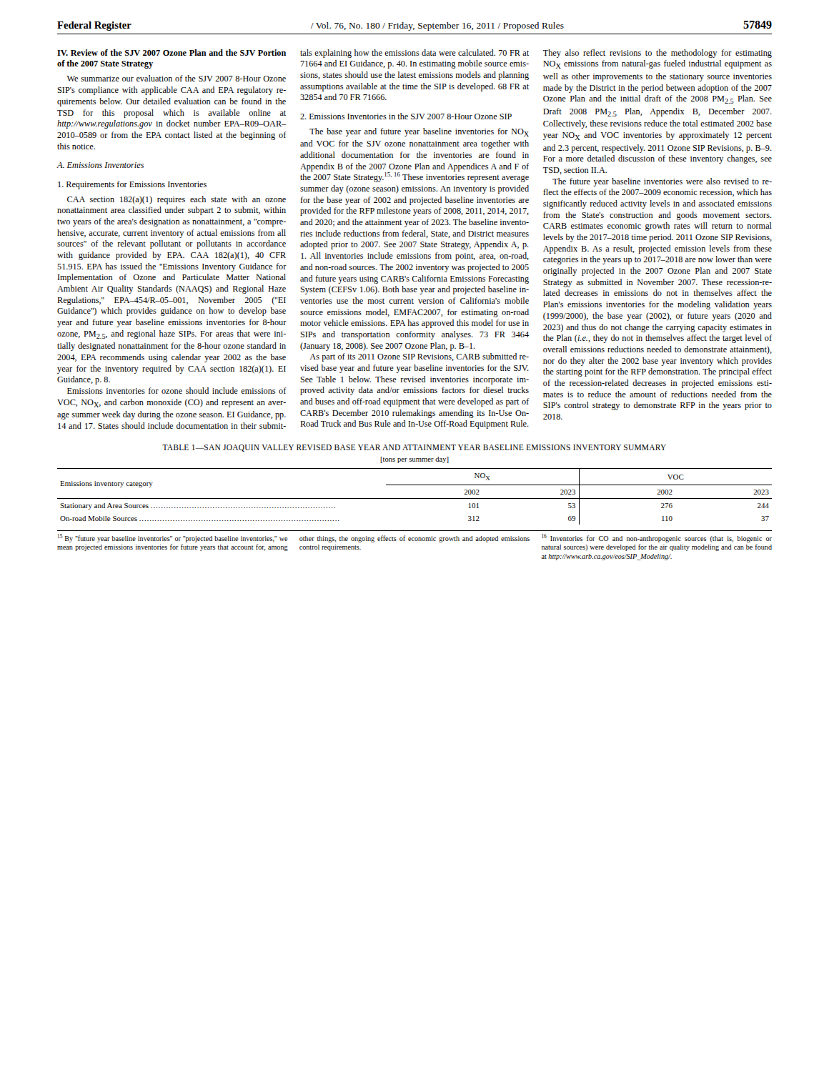Federal Register
/ Vol. 76, No. 180 / Friday, September 16, 2011 / Proposed Rules
57849
IV. Review of the SJV 2007 Ozone Plan and the SJV Portion of the 2007 State Strategy
We summarize our evaluation of the SJV 2007 8-Hour Ozone SIP's compliance with applicable CAA and EPA regulatory requirements below. Our detailed evaluation can be found in the TSD for this proposal which is available online at http://www.regulations.gov in docket number EPA–R09–OAR–2010–0589 or from the EPA contact listed at the beginning of this notice.
A. Emissions Inventories
1. Requirements for Emissions Inventories
CAA section 182(a)(1) requires each state with an ozone nonattainment area classified under subpart 2 to submit, within two years of the area's designation as nonattainment, a ''comprehensive, accurate, current inventory of actual emissions from all sources'' of the relevant pollutant or pollutants in accordance with guidance provided by EPA. CAA 182(a)(1), 40 CFR 51.915. EPA has issued the ''Emissions Inventory Guidance for Implementation of Ozone and Particulate Matter National Ambient Air Quality Standards (NAAQS) and Regional Haze Regulations,'' EPA–454/R–05–001, November 2005 (''EI Guidance'') which provides guidance on how to develop base year and future year baseline emissions inventories for 8-hour ozone, PM2.5, and regional haze SIPs. For areas that were initially designated nonattainment for the 8-hour ozone standard in 2004, EPA recommends using calendar year 2002 as the base year for the inventory required by CAA section 182(a)(1). EI Guidance, p. 8.
Emissions inventories for ozone should include emissions of VOC, NOX, and carbon monoxide (CO) and represent an average summer week day during the ozone season. EI Guidance, pp. 14 and 17. States should include documentation in their submittals explaining how the emissions data were calculated. 70 FR at 71664 and EI Guidance, p. 40. In estimating mobile source emissions, states should use the latest emissions models and planning assumptions available at the time the SIP is developed. 68 FR at 32854 and 70 FR 71666.
2. Emissions Inventories in the SJV 2007 8-Hour Ozone SIP
The base year and future year baseline inventories for NOX and VOC for the SJV ozone nonattainment area together with additional documentation for the inventories are found in Appendix B of the 2007 Ozone Plan and Appendices A and F of the 2007 State Strategy.15, 16 These inventories represent average summer day (ozone season) emissions. An inventory is provided for the base year of 2002 and projected baseline inventories are provided for the RFP milestone years of 2008, 2011, 2014, 2017, and 2020; and the attainment year of 2023. The baseline inventories include reductions from federal, State, and District measures adopted prior to 2007. See 2007 State Strategy, Appendix A, p. 1. All inventories include emissions from point, area, on-road, and non-road sources. The 2002 inventory was projected to 2005 and future years using CARB's California Emissions Forecasting System (CEFSv 1.06). Both base year and projected baseline inventories use the most current version of California's mobile source emissions model, EMFAC2007, for estimating on-road motor vehicle emissions. EPA has approved this model for use in SIPs and transportation conformity analyses. 73 FR 3464 (January 18, 2008). See 2007 Ozone Plan, p. B–1.
As part of its 2011 Ozone SIP Revisions, CARB submitted revised base year and future year baseline inventories for the SJV. See Table 1 below. These revised inventories incorporate improved activity data and/or emissions factors for diesel trucks and buses and off-road equipment that were developed as part of CARB's December 2010 rulemakings amending its In-Use On-Road Truck and Bus Rule and In-Use Off-Road Equipment Rule. They also reflect revisions to the methodology for estimating NOX emissions from natural-gas fueled industrial equipment as well as other improvements to the stationary source inventories made by the District in the period between adoption of the 2007 Ozone Plan and the initial draft of the 2008 PM2.5 Plan. See Draft 2008 PM2.5 Plan, Appendix B, December 2007. Collectively, these revisions reduce the total estimated 2002 base year NOX and VOC inventories by approximately 12 percent and 2.3 percent, respectively. 2011 Ozone SIP Revisions, p. B–9. For a more detailed discussion of these inventory changes, see TSD, section II.A.
The future year baseline inventories were also revised to reflect the effects of the 2007–2009 economic recession, which has significantly reduced activity levels in and associated emissions from the State's construction and goods movement sectors. CARB estimates economic growth rates will return to normal levels by the 2017–2018 time period. 2011 Ozone SIP Revisions, Appendix B. As a result, projected emission levels from these categories in the years up to 2017–2018 are now lower than were originally projected in the 2007 Ozone Plan and 2007 State Strategy as submitted in November 2007. These recession-related decreases in emissions do not in themselves affect the Plan's emissions inventories for the modeling validation years (1999/2000), the base year (2002), or future years (2020 and 2023) and thus do not change the carrying capacity estimates in the Plan (i.e., they do not in themselves affect the target level of overall emissions reductions needed to demonstrate attainment), nor do they alter the 2002 base year inventory which provides the starting point for the RFP demonstration. The principal effect of the recession-related decreases in projected emissions estimates is to reduce the amount of reductions needed from the SIP's control strategy to demonstrate RFP in the years prior to 2018.
TABLE 1—SAN JOAQUIN VALLEY REVISED BASE YEAR AND ATTAINMENT YEAR BASELINE EMISSIONS INVENTORY SUMMARY
[tons per summer day]
| Emissions inventory category | NO X | VOC |
| --- | --- | --- |
| 2002 | 2023 | 2002 | 2023 |
| Stationary and Area Sources ........................................................................ | 101 | 53 | 276 | 244 |
| On-road Mobile Sources .............................................................................. | 312 | 69 | 110 | 37 |
15 By ''future year baseline inventories'' or ''projected baseline inventories,'' we mean projected emissions inventories for future years that account for, among other things, the ongoing effects of economic growth and adopted emissions control requirements.
16 Inventories for CO and non-anthropogenic sources (that is, biogenic or natural sources) were developed for the air quality modeling and can be found at http://www.arb.ca.gov/eos/SIP_Modeling/.